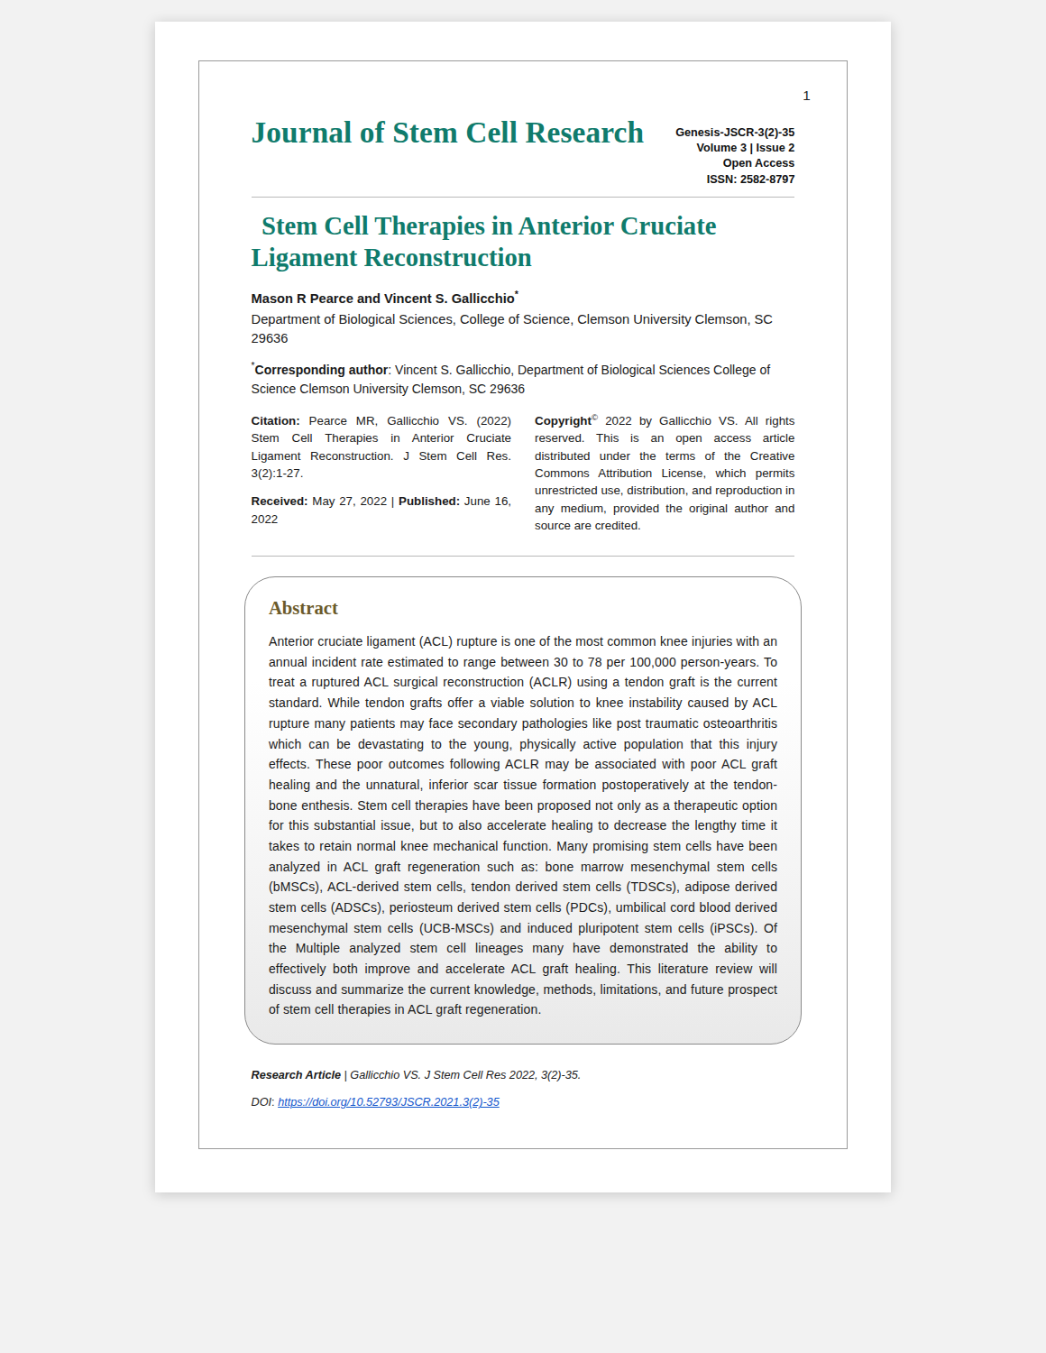1
Journal of Stem Cell Research
Genesis-JSCR-3(2)-35
Volume 3 | Issue 2
Open Access
ISSN: 2582-8797
Stem Cell Therapies in Anterior Cruciate Ligament Reconstruction
Mason R Pearce and Vincent S. Gallicchio*
Department of Biological Sciences, College of Science, Clemson University Clemson, SC 29636
*Corresponding author: Vincent S. Gallicchio, Department of Biological Sciences College of Science Clemson University Clemson, SC 29636
Citation: Pearce MR, Gallicchio VS. (2022) Stem Cell Therapies in Anterior Cruciate Ligament Reconstruction. J Stem Cell Res. 3(2):1-27.
Received: May 27, 2022 | Published: June 16, 2022
Copyright© 2022 by Gallicchio VS. All rights reserved. This is an open access article distributed under the terms of the Creative Commons Attribution License, which permits unrestricted use, distribution, and reproduction in any medium, provided the original author and source are credited.
Abstract
Anterior cruciate ligament (ACL) rupture is one of the most common knee injuries with an annual incident rate estimated to range between 30 to 78 per 100,000 person-years. To treat a ruptured ACL surgical reconstruction (ACLR) using a tendon graft is the current standard. While tendon grafts offer a viable solution to knee instability caused by ACL rupture many patients may face secondary pathologies like post traumatic osteoarthritis which can be devastating to the young, physically active population that this injury effects. These poor outcomes following ACLR may be associated with poor ACL graft healing and the unnatural, inferior scar tissue formation postoperatively at the tendon-bone enthesis. Stem cell therapies have been proposed not only as a therapeutic option for this substantial issue, but to also accelerate healing to decrease the lengthy time it takes to retain normal knee mechanical function. Many promising stem cells have been analyzed in ACL graft regeneration such as: bone marrow mesenchymal stem cells (bMSCs), ACL-derived stem cells, tendon derived stem cells (TDSCs), adipose derived stem cells (ADSCs), periosteum derived stem cells (PDCs), umbilical cord blood derived mesenchymal stem cells (UCB-MSCs) and induced pluripotent stem cells (iPSCs). Of the Multiple analyzed stem cell lineages many have demonstrated the ability to effectively both improve and accelerate ACL graft healing. This literature review will discuss and summarize the current knowledge, methods, limitations, and future prospect of stem cell therapies in ACL graft regeneration.
Research Article | Gallicchio VS. J Stem Cell Res 2022, 3(2)-35.
DOI: https://doi.org/10.52793/JSCR.2021.3(2)-35